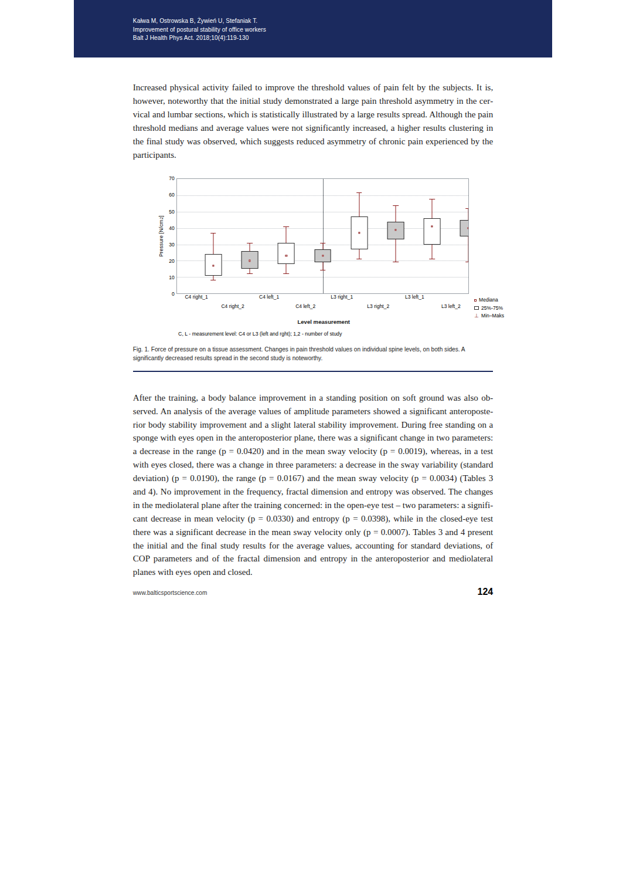Kałwa M, Ostrowska B, Żywień U, Stefaniak T.
Improvement of postural stability of office workers
Balt J Health Phys Act. 2018;10(4):119-130
Increased physical activity failed to improve the threshold values of pain felt by the subjects. It is, however, noteworthy that the initial study demonstrated a large pain threshold asymmetry in the cervical and lumbar sections, which is statistically illustrated by a large results spread. Although the pain threshold medians and average values were not significantly increased, a higher results clustering in the final study was observed, which suggests reduced asymmetry of chronic pain experienced by the participants.
Pressure [N/cm2]
70 60 50 40 30 20 10 0
C4 right_1 C4 right_2 C4 left_1 C4 left_2 L3 right_1 L3 right_2 L3 left_1 L3 left_2
Level measurement
Mediana
25%-75%
⊥ Min–Maks
C, L - measurement level: C4 or L3 (left and rght); 1,2 - number of study
Fig. 1. Force of pressure on a tissue assessment. Changes in pain threshold values on individual spine levels, on both sides. A significantly decreased results spread in the second study is noteworthy.
After the training, a body balance improvement in a standing position on soft ground was also observed. An analysis of the average values of amplitude parameters showed a significant anteroposterior body stability improvement and a slight lateral stability improvement. During free standing on a sponge with eyes open in the anteroposterior plane, there was a significant change in two parameters: a decrease in the range (p = 0.0420) and in the mean sway velocity (p = 0.0019), whereas, in a test with eyes closed, there was a change in three parameters: a decrease in the sway variability (standard deviation) (p = 0.0190), the range (p = 0.0167) and the mean sway velocity (p = 0.0034) (Tables 3 and 4). No improvement in the frequency, fractal dimension and entropy was observed. The changes in the mediolateral plane after the training concerned: in the open-eye test – two parameters: a significant decrease in mean velocity (p = 0.0330) and entropy (p = 0.0398), while in the closed-eye test there was a significant decrease in the mean sway velocity only (p = 0.0007). Tables 3 and 4 present the initial and the final study results for the average values, accounting for standard deviations, of COP parameters and of the fractal dimension and entropy in the anteroposterior and mediolateral planes with eyes open and closed.
www.balticsportscience.com
124